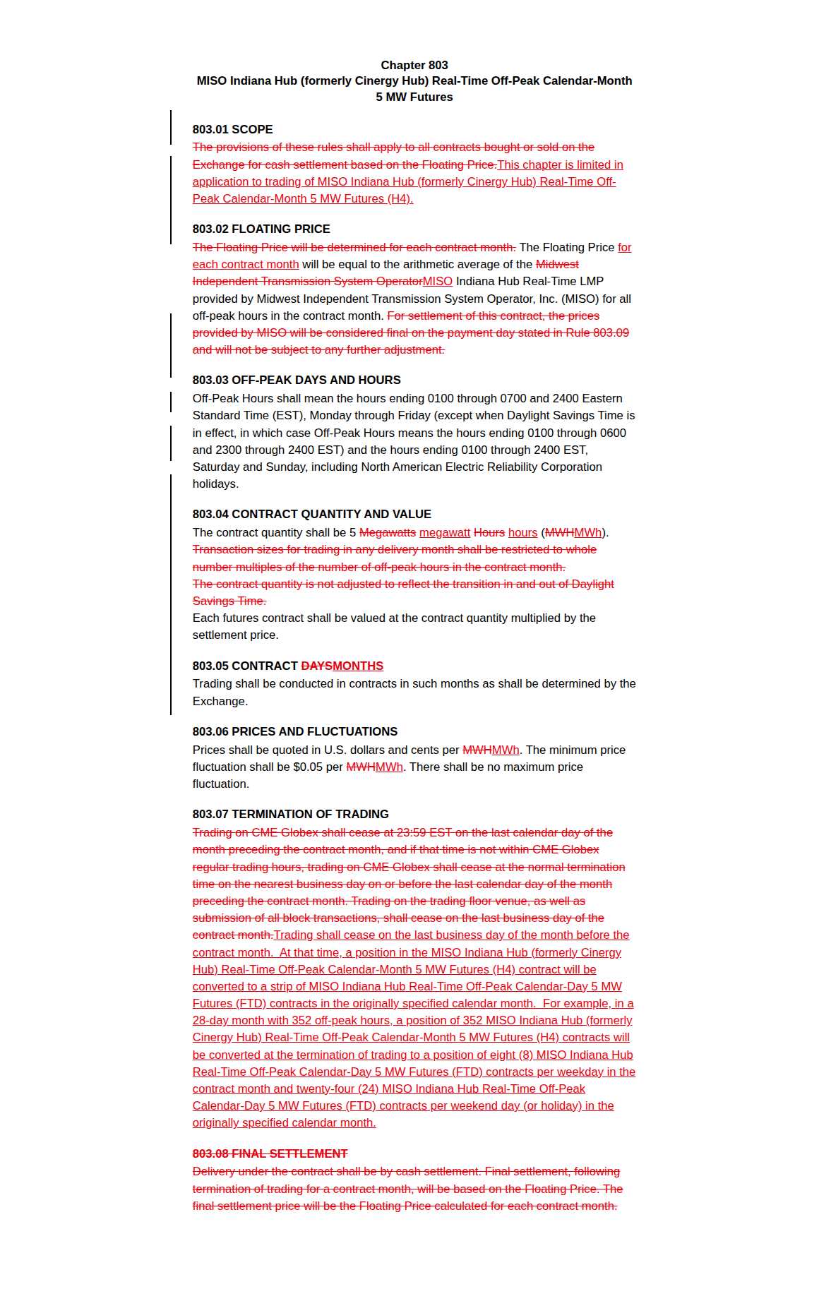Chapter 803
MISO Indiana Hub (formerly Cinergy Hub) Real-Time Off-Peak Calendar-Month 5 MW Futures
803.01 SCOPE
The provisions of these rules shall apply to all contracts bought or sold on the Exchange for cash settlement based on the Floating Price.This chapter is limited in application to trading of MISO Indiana Hub (formerly Cinergy Hub) Real-Time Off-Peak Calendar-Month 5 MW Futures (H4).
803.02 FLOATING PRICE
The Floating Price will be determined for each contract month. The Floating Price for each contract month will be equal to the arithmetic average of the Midwest Independent Transmission System OperatorMISO Indiana Hub Real-Time LMP provided by Midwest Independent Transmission System Operator, Inc. (MISO) for all off-peak hours in the contract month. For settlement of this contract, the prices provided by MISO will be considered final on the payment day stated in Rule 803.09 and will not be subject to any further adjustment.
803.03 OFF-PEAK DAYS AND HOURS
Off-Peak Hours shall mean the hours ending 0100 through 0700 and 2400 Eastern Standard Time (EST), Monday through Friday (except when Daylight Savings Time is in effect, in which case Off-Peak Hours means the hours ending 0100 through 0600 and 2300 through 2400 EST) and the hours ending 0100 through 2400 EST, Saturday and Sunday, including North American Electric Reliability Corporation holidays.
803.04 CONTRACT QUANTITY AND VALUE
The contract quantity shall be 5 Megawatts megawatt Hours hours (MWHMWh). Transaction sizes for trading in any delivery month shall be restricted to whole number multiples of the number of off-peak hours in the contract month.
The contract quantity is not adjusted to reflect the transition in and out of Daylight Savings Time.
Each futures contract shall be valued at the contract quantity multiplied by the settlement price.
803.05 CONTRACT DAYS MONTHS
Trading shall be conducted in contracts in such months as shall be determined by the Exchange.
803.06 PRICES AND FLUCTUATIONS
Prices shall be quoted in U.S. dollars and cents per MWHMWh. The minimum price fluctuation shall be $0.05 per MWHMWh. There shall be no maximum price fluctuation.
803.07 TERMINATION OF TRADING
Trading on CME Globex shall cease at 23:59 EST on the last calendar day of the month preceding the contract month, and if that time is not within CME Globex regular trading hours, trading on CME Globex shall cease at the normal termination time on the nearest business day on or before the last calendar day of the month preceding the contract month. Trading on the trading floor venue, as well as submission of all block transactions, shall cease on the last business day of the contract month.Trading shall cease on the last business day of the month before the contract month. At that time, a position in the MISO Indiana Hub (formerly Cinergy Hub) Real-Time Off-Peak Calendar-Month 5 MW Futures (H4) contract will be converted to a strip of MISO Indiana Hub Real-Time Off-Peak Calendar-Day 5 MW Futures (FTD) contracts in the originally specified calendar month. For example, in a 28-day month with 352 off-peak hours, a position of 352 MISO Indiana Hub (formerly Cinergy Hub) Real-Time Off-Peak Calendar-Month 5 MW Futures (H4) contracts will be converted at the termination of trading to a position of eight (8) MISO Indiana Hub Real-Time Off-Peak Calendar-Day 5 MW Futures (FTD) contracts per weekday in the contract month and twenty-four (24) MISO Indiana Hub Real-Time Off-Peak Calendar-Day 5 MW Futures (FTD) contracts per weekend day (or holiday) in the originally specified calendar month.
803.08 FINAL SETTLEMENT
Delivery under the contract shall be by cash settlement. Final settlement, following termination of trading for a contract month, will be based on the Floating Price. The final settlement price will be the Floating Price calculated for each contract month.